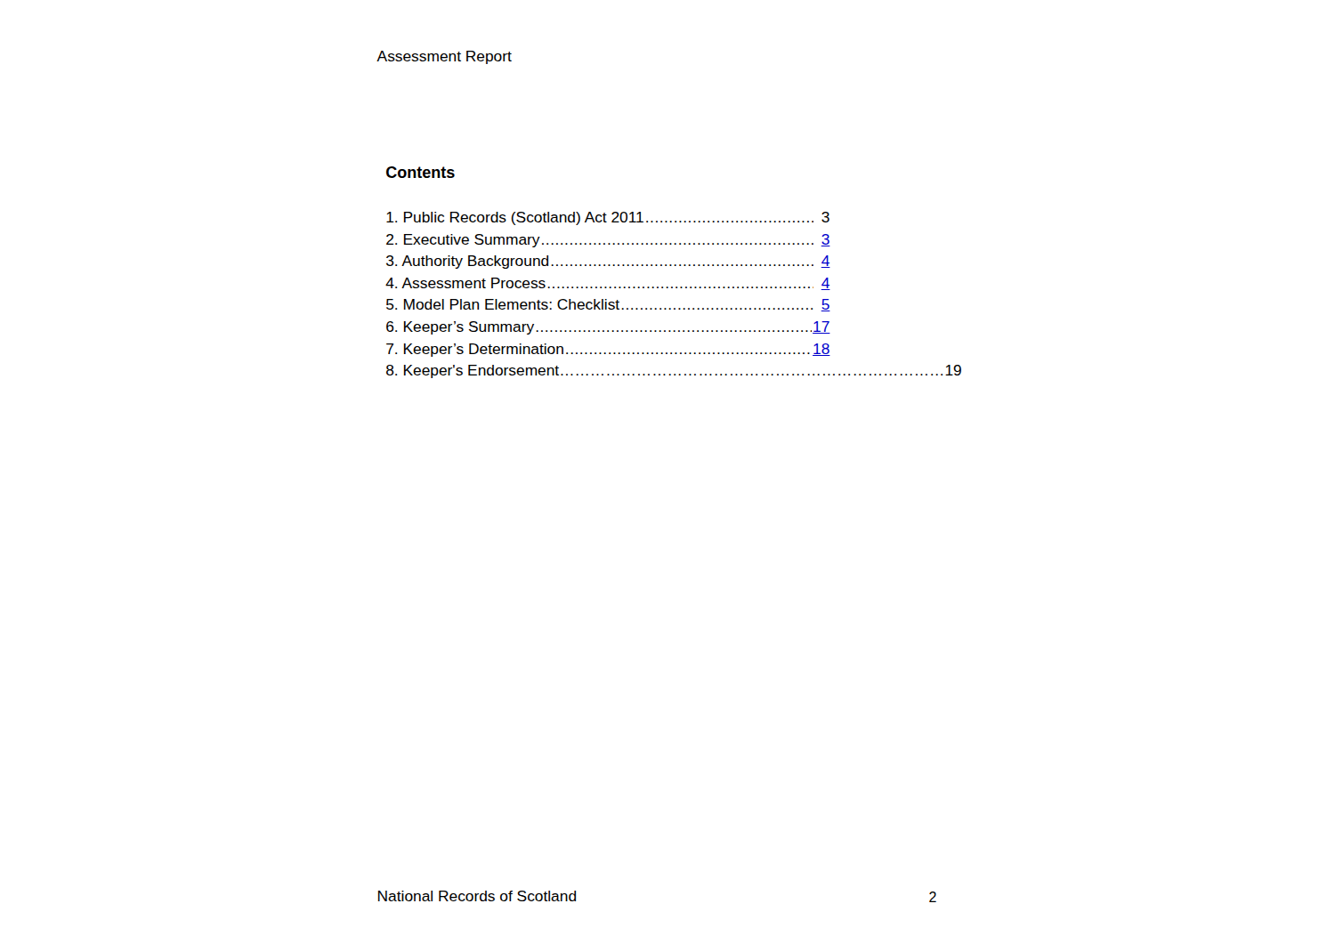Assessment Report
Contents
1. Public Records (Scotland) Act 2011 .............................................................. 3
2. Executive Summary ......................................................................... 3
3. Authority Background ...................................................................... 4
4. Assessment Process ....................................................................... 4
5. Model Plan Elements: Checklist ..................................................... 5
6. Keeper’s Summary ......................................................................... 17
7. Keeper’s Determination ................................................................. 18
8. Keeper's Endorsement…………………………………………………………………19
National Records of Scotland 2